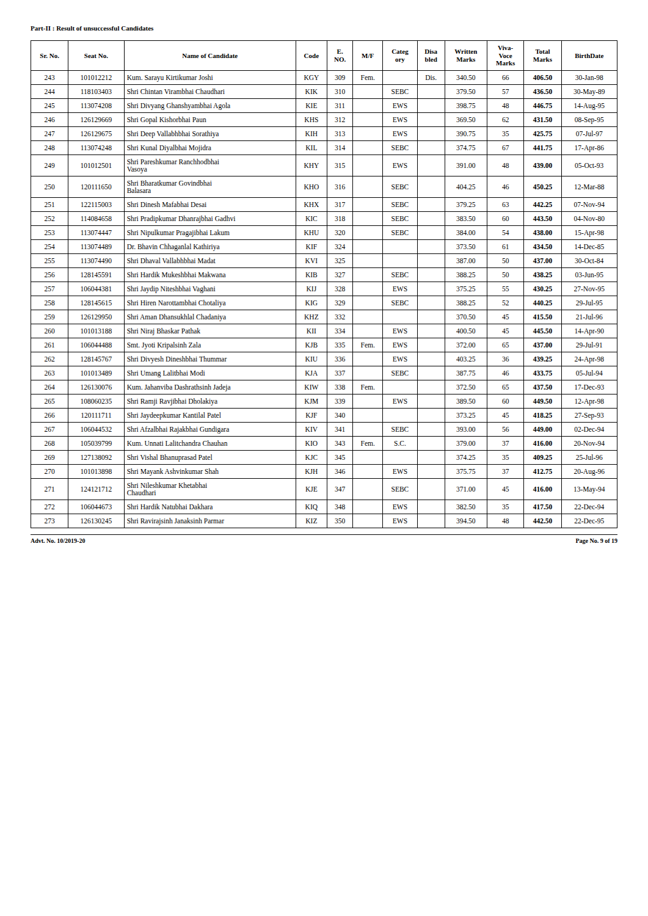Part-II : Result of unsuccessful Candidates
| Sr. No. | Seat No. | Name of Candidate | Code | E. NO. | M/F | Categ ory | Disa bled | Written Marks | Viva- Voce Marks | Total Marks | BirthDate |
| --- | --- | --- | --- | --- | --- | --- | --- | --- | --- | --- | --- |
| 243 | 101012212 | Kum. Sarayu Kirtikumar Joshi | KGY | 309 | Fem. | | Dis. | 340.50 | 66 | 406.50 | 30-Jan-98 |
| 244 | 118103403 | Shri Chintan Virambhai Chaudhari | KIK | 310 | | SEBC | | 379.50 | 57 | 436.50 | 30-May-89 |
| 245 | 113074208 | Shri Divyang Ghanshyambhai Agola | KIE | 311 | | EWS | | 398.75 | 48 | 446.75 | 14-Aug-95 |
| 246 | 126129669 | Shri Gopal Kishorbhai Paun | KHS | 312 | | EWS | | 369.50 | 62 | 431.50 | 08-Sep-95 |
| 247 | 126129675 | Shri Deep Vallabhbhai Sorathiya | KIH | 313 | | EWS | | 390.75 | 35 | 425.75 | 07-Jul-97 |
| 248 | 113074248 | Shri Kunal Diyalbhai Mojidra | KIL | 314 | | SEBC | | 374.75 | 67 | 441.75 | 17-Apr-86 |
| 249 | 101012501 | Shri Pareshkumar Ranchhodbhai Vasoya | KHY | 315 | | EWS | | 391.00 | 48 | 439.00 | 05-Oct-93 |
| 250 | 120111650 | Shri Bharatkumar Govindbhai Balasara | KHO | 316 | | SEBC | | 404.25 | 46 | 450.25 | 12-Mar-88 |
| 251 | 122115003 | Shri Dinesh Mafabhai Desai | KHX | 317 | | SEBC | | 379.25 | 63 | 442.25 | 07-Nov-94 |
| 252 | 114084658 | Shri Pradipkumar Dhanrajbhai Gadhvi | KIC | 318 | | SEBC | | 383.50 | 60 | 443.50 | 04-Nov-80 |
| 253 | 113074447 | Shri Nipulkumar Pragajibhai Lakum | KHU | 320 | | SEBC | | 384.00 | 54 | 438.00 | 15-Apr-98 |
| 254 | 113074489 | Dr. Bhavin Chhaganlal Kathiriya | KIF | 324 | | | | 373.50 | 61 | 434.50 | 14-Dec-85 |
| 255 | 113074490 | Shri Dhaval Vallabhbhai Madat | KVI | 325 | | | | 387.00 | 50 | 437.00 | 30-Oct-84 |
| 256 | 128145591 | Shri Hardik Mukeshbhai Makwana | KIB | 327 | | SEBC | | 388.25 | 50 | 438.25 | 03-Jun-95 |
| 257 | 106044381 | Shri Jaydip Niteshbhai Vaghani | KIJ | 328 | | EWS | | 375.25 | 55 | 430.25 | 27-Nov-95 |
| 258 | 128145615 | Shri Hiren Narottambhai Chotaliya | KIG | 329 | | SEBC | | 388.25 | 52 | 440.25 | 29-Jul-95 |
| 259 | 126129950 | Shri Aman Dhansukhlal Chadaniya | KHZ | 332 | | | | 370.50 | 45 | 415.50 | 21-Jul-96 |
| 260 | 101013188 | Shri Niraj Bhaskar Pathak | KII | 334 | | EWS | | 400.50 | 45 | 445.50 | 14-Apr-90 |
| 261 | 106044488 | Smt. Jyoti Kripalsinh Zala | KJB | 335 | Fem. | EWS | | 372.00 | 65 | 437.00 | 29-Jul-91 |
| 262 | 128145767 | Shri Divyesh Dineshbhai Thummar | KIU | 336 | | EWS | | 403.25 | 36 | 439.25 | 24-Apr-98 |
| 263 | 101013489 | Shri Umang Lalitbhai Modi | KJA | 337 | | SEBC | | 387.75 | 46 | 433.75 | 05-Jul-94 |
| 264 | 126130076 | Kum. Jahanviba Dashrathsinh Jadeja | KIW | 338 | Fem. | | | 372.50 | 65 | 437.50 | 17-Dec-93 |
| 265 | 108060235 | Shri Ramji Ravjibhai Dholakiya | KJM | 339 | | EWS | | 389.50 | 60 | 449.50 | 12-Apr-98 |
| 266 | 120111711 | Shri Jaydeepkumar Kantilal Patel | KJF | 340 | | | | 373.25 | 45 | 418.25 | 27-Sep-93 |
| 267 | 106044532 | Shri Afzalbhai Rajakbhai Gundigara | KIV | 341 | | SEBC | | 393.00 | 56 | 449.00 | 02-Dec-94 |
| 268 | 105039799 | Kum. Unnati Lalitchandra Chauhan | KIO | 343 | Fem. | S.C. | | 379.00 | 37 | 416.00 | 20-Nov-94 |
| 269 | 127138092 | Shri Vishal Bhanuprasad Patel | KJC | 345 | | | | 374.25 | 35 | 409.25 | 25-Jul-96 |
| 270 | 101013898 | Shri Mayank Ashvinkumar Shah | KJH | 346 | | EWS | | 375.75 | 37 | 412.75 | 20-Aug-96 |
| 271 | 124121712 | Shri Nileshkumar Khetabhai Chaudhari | KJE | 347 | | SEBC | | 371.00 | 45 | 416.00 | 13-May-94 |
| 272 | 106044673 | Shri Hardik Natubhai Dakhara | KIQ | 348 | | EWS | | 382.50 | 35 | 417.50 | 22-Dec-94 |
| 273 | 126130245 | Shri Ravirajsinh Janaksinh Parmar | KIZ | 350 | | EWS | | 394.50 | 48 | 442.50 | 22-Dec-95 |
Advt. No. 10/2019-20 Page No. 9 of 19